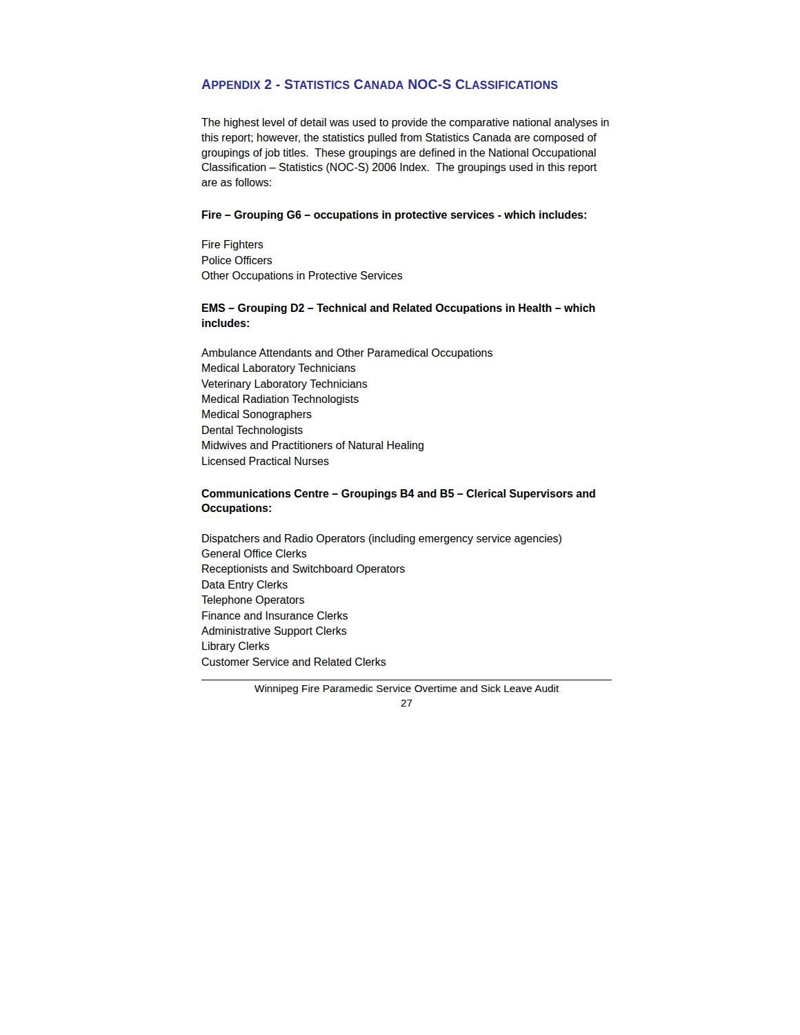APPENDIX 2 - STATISTICS CANADA NOC-S CLASSIFICATIONS
The highest level of detail was used to provide the comparative national analyses in this report; however, the statistics pulled from Statistics Canada are composed of groupings of job titles. These groupings are defined in the National Occupational Classification – Statistics (NOC-S) 2006 Index. The groupings used in this report are as follows:
Fire – Grouping G6 – occupations in protective services - which includes:
Fire Fighters
Police Officers
Other Occupations in Protective Services
EMS – Grouping D2 – Technical and Related Occupations in Health – which includes:
Ambulance Attendants and Other Paramedical Occupations
Medical Laboratory Technicians
Veterinary Laboratory Technicians
Medical Radiation Technologists
Medical Sonographers
Dental Technologists
Midwives and Practitioners of Natural Healing
Licensed Practical Nurses
Communications Centre – Groupings B4 and B5 – Clerical Supervisors and Occupations:
Dispatchers and Radio Operators (including emergency service agencies)
General Office Clerks
Receptionists and Switchboard Operators
Data Entry Clerks
Telephone Operators
Finance and Insurance Clerks
Administrative Support Clerks
Library Clerks
Customer Service and Related Clerks
Winnipeg Fire Paramedic Service Overtime and Sick Leave Audit 27